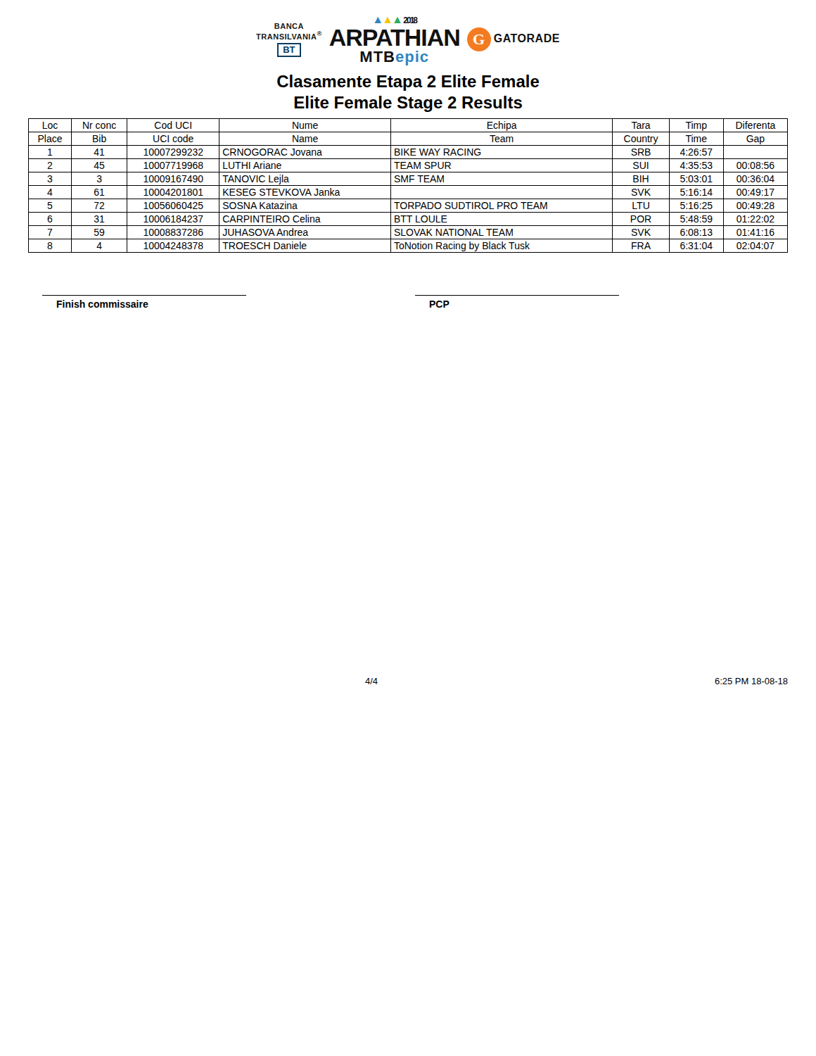BANCA
TRANSILVANIA®
BT
▲▲▲ 2018
ARPATHIAN
MTBepic
GGATORADE
Clasamente Etapa 2 Elite Female
Elite Female Stage 2 Results
| Loc | Nr conc | Cod UCI | Nume | Echipa | Tara | Timp | Diferenta |
| --- | --- | --- | --- | --- | --- | --- | --- |
| Place | Bib | UCI code | Name | Team | Country | Time | Gap |
| 1 | 41 | 10007299232 | CRNOGORAC Jovana | BIKE WAY RACING | SRB | 4:26:57 | |
| 2 | 45 | 10007719968 | LUTHI Ariane | TEAM SPUR | SUI | 4:35:53 | 00:08:56 |
| 3 | 3 | 10009167490 | TANOVIC Lejla | SMF TEAM | BIH | 5:03:01 | 00:36:04 |
| 4 | 61 | 10004201801 | KESEG STEVKOVA Janka | | SVK | 5:16:14 | 00:49:17 |
| 5 | 72 | 10056060425 | SOSNA Katazina | TORPADO SUDTIROL PRO TEAM | LTU | 5:16:25 | 00:49:28 |
| 6 | 31 | 10006184237 | CARPINTEIRO Celina | BTT LOULE | POR | 5:48:59 | 01:22:02 |
| 7 | 59 | 10008837286 | JUHASOVA Andrea | SLOVAK NATIONAL TEAM | SVK | 6:08:13 | 01:41:16 |
| 8 | 4 | 10004248378 | TROESCH Daniele | ToNotion Racing by Black Tusk | FRA | 6:31:04 | 02:04:07 |
Finish commissaire
PCP
4/4
6:25 PM 18-08-18